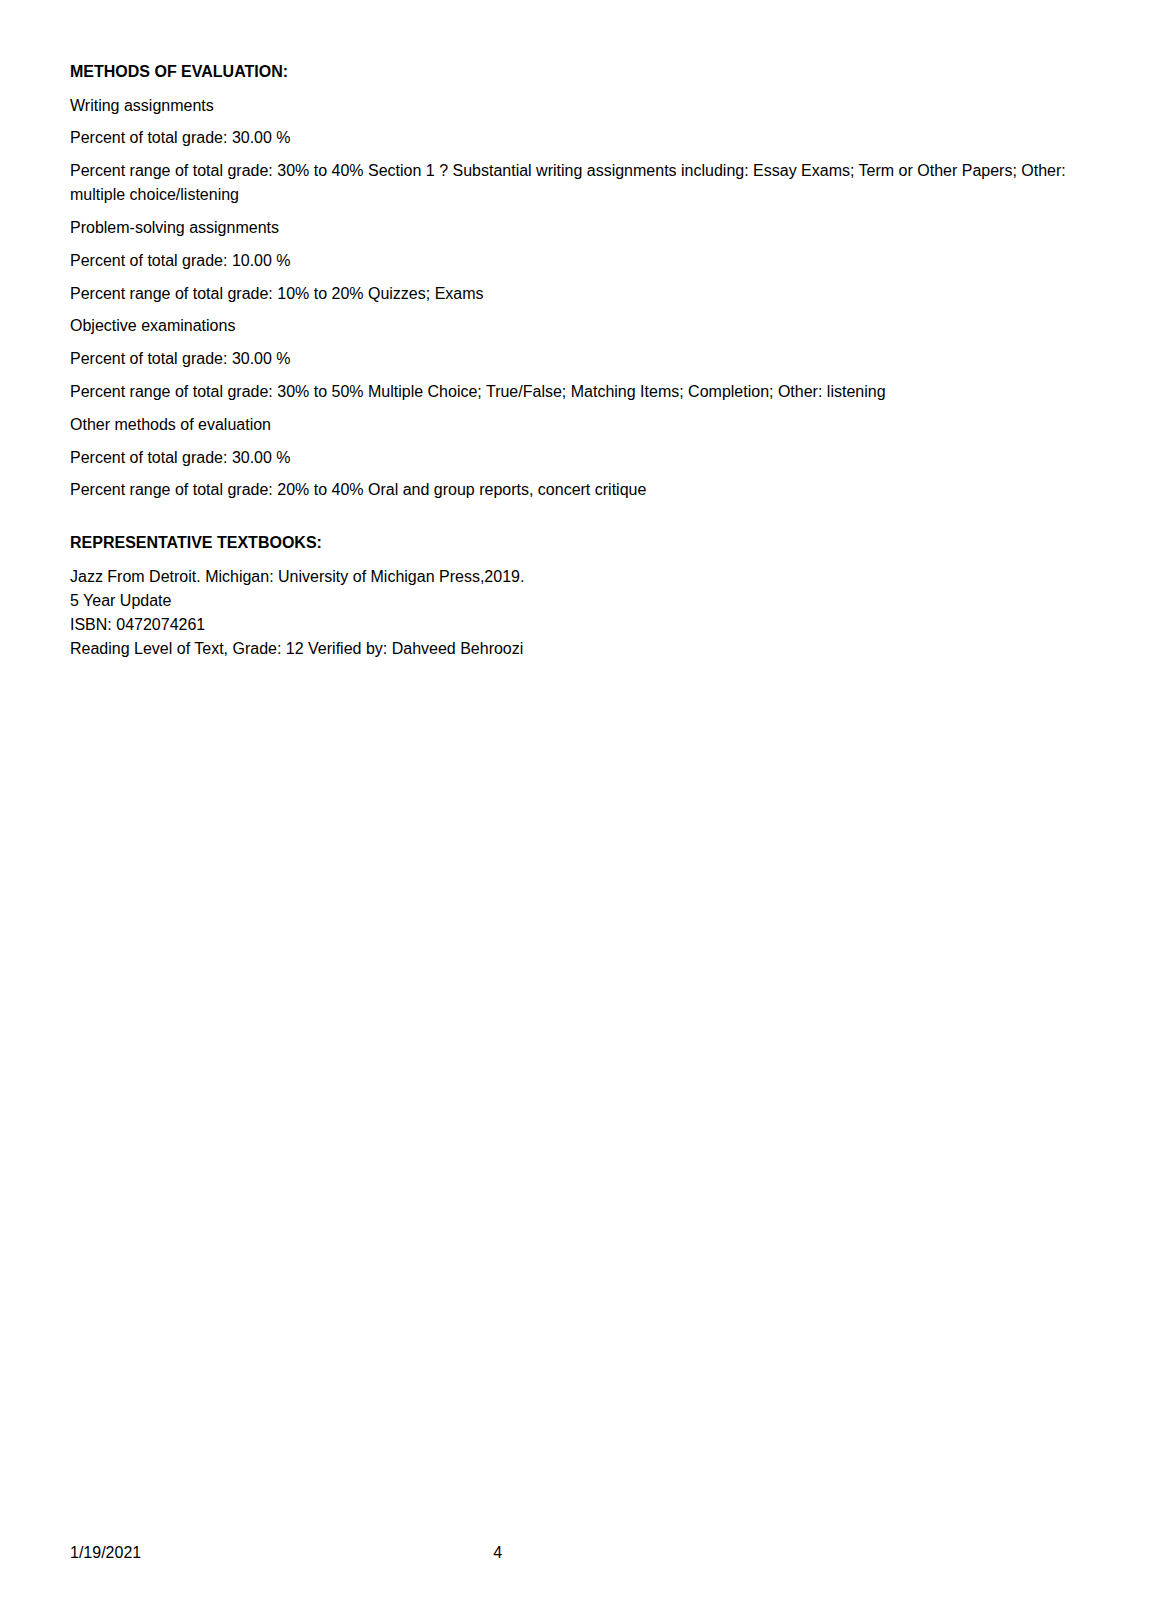Methods of Evaluation:
Writing assignments
Percent of total grade: 30.00 %
Percent range of total grade: 30% to 40% Section 1 ? Substantial writing assignments including: Essay Exams; Term or Other Papers; Other: multiple choice/listening
Problem-solving assignments
Percent of total grade: 10.00 %
Percent range of total grade: 10% to 20% Quizzes; Exams
Objective examinations
Percent of total grade: 30.00 %
Percent range of total grade: 30% to 50% Multiple Choice; True/False; Matching Items; Completion; Other: listening
Other methods of evaluation
Percent of total grade: 30.00 %
Percent range of total grade: 20% to 40% Oral and group reports, concert critique
Representative Textbooks:
Jazz From Detroit. Michigan: University of Michigan Press,2019.
5 Year Update
ISBN: 0472074261
Reading Level of Text, Grade: 12 Verified by: Dahveed Behroozi
1/19/2021 4